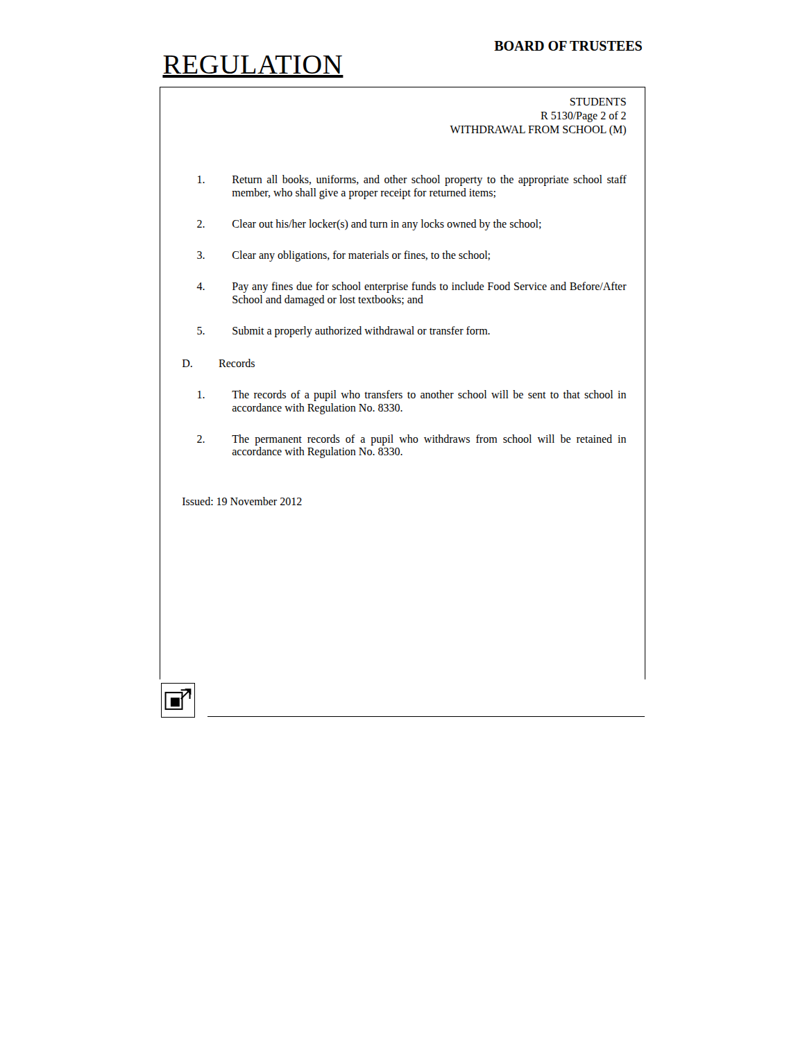REGULATION
BOARD OF TRUSTEES
STUDENTS
R 5130/Page 2 of 2
WITHDRAWAL FROM SCHOOL (M)
1. Return all books, uniforms, and other school property to the appropriate school staff member, who shall give a proper receipt for returned items;
2. Clear out his/her locker(s) and turn in any locks owned by the school;
3. Clear any obligations, for materials or fines, to the school;
4. Pay any fines due for school enterprise funds to include Food Service and Before/After School and damaged or lost textbooks; and
5. Submit a properly authorized withdrawal or transfer form.
D. Records
1. The records of a pupil who transfers to another school will be sent to that school in accordance with Regulation No. 8330.
2. The permanent records of a pupil who withdraws from school will be retained in accordance with Regulation No. 8330.
Issued: 19 November 2012